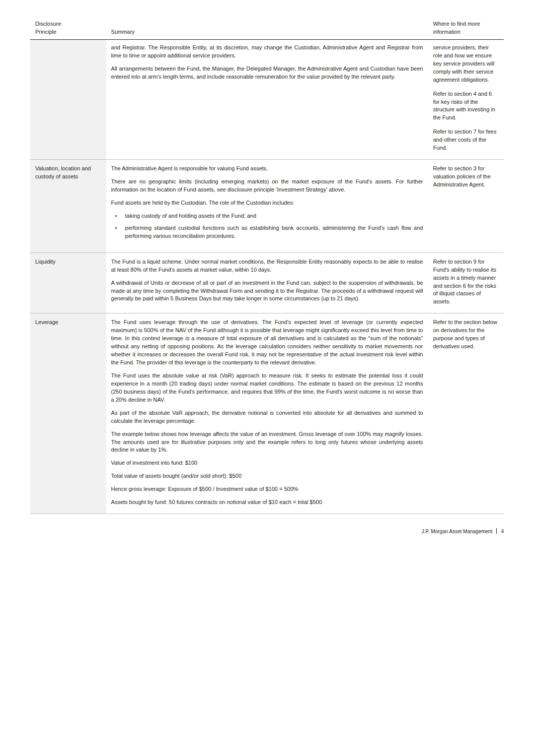| Disclosure Principle | Summary | Where to find more information |
| --- | --- | --- |
| | and Registrar. The Responsible Entity, at its discretion, may change the Custodian, Administrative Agent and Registrar from time to time or appoint additional service providers. All arrangements between the Fund, the Manager, the Delegated Manager, the Administrative Agent and Custodian have been entered into at arm's length terms, and include reasonable remuneration for the value provided by the relevant party. | service providers, their role and how we ensure key service providers will comply with their service agreement obligations. Refer to section 4 and 6 for key risks of the structure with investing in the Fund. Refer to section 7 for fees and other costs of the Fund. |
| Valuation, location and custody of assets | The Administrative Agent is responsible for valuing Fund assets. There are no geographic limits (including emerging markets) on the market exposure of the Fund's assets. For further information on the location of Fund assets, see disclosure principle 'Investment Strategy' above. Fund assets are held by the Custodian. The role of the Custodian includes: taking custody of and holding assets of the Fund; and performing standard custodial functions such as establishing bank accounts, administering the Fund's cash flow and performing various reconciliation procedures. | Refer to section 3 for valuation policies of the Administrative Agent. |
| Liquidity | The Fund is a liquid scheme. Under normal market conditions, the Responsible Entity reasonably expects to be able to realise at least 80% of the Fund's assets at market value, within 10 days. A withdrawal of Units or decrease of all or part of an investment in the Fund can, subject to the suspension of withdrawals, be made at any time by completing the Withdrawal Form and sending it to the Registrar. The proceeds of a withdrawal request will generally be paid within 5 Business Days but may take longer in some circumstances (up to 21 days). | Refer to section 9 for Fund's ability to realise its assets in a timely manner and section 6 for the risks of illiquid classes of assets. |
| Leverage | The Fund uses leverage through the use of derivatives. The Fund's expected level of leverage (or currently expected maximum) is 500% of the NAV of the Fund although it is possible that leverage might significantly exceed this level from time to time. In this context leverage is a measure of total exposure of all derivatives and is calculated as the "sum of the notionals" without any netting of opposing positions. As the leverage calculation considers neither sensitivity to market movements nor whether it increases or decreases the overall Fund risk, it may not be representative of the actual investment risk level within the Fund. The provider of this leverage is the counterparty to the relevant derivative. The Fund uses the absolute value at risk (VaR) approach to measure risk. It seeks to estimate the potential loss it could experience in a month (20 trading days) under normal market conditions. The estimate is based on the previous 12 months (250 business days) of the Fund's performance, and requires that 99% of the time, the Fund's worst outcome is no worse than a 20% decline in NAV. As part of the absolute VaR approach, the derivative notional is converted into absolute for all derivatives and summed to calculate the leverage percentage. The example below shows how leverage affects the value of an investment. Gross leverage of over 100% may magnify losses. The amounts used are for illustrative purposes only and the example refers to long only futures whose underlying assets decline in value by 1%. Value of investment into fund: $100 Total value of assets bought (and/or sold short): $500 Hence gross leverage: Exposure of $500 / Investment value of $100 = 500% Assets bought by fund: 50 futures contracts on notional value of $10 each = total $500 | Refer to the section below on derivatives for the purpose and types of derivatives used. |
J.P. Morgan Asset Management 4